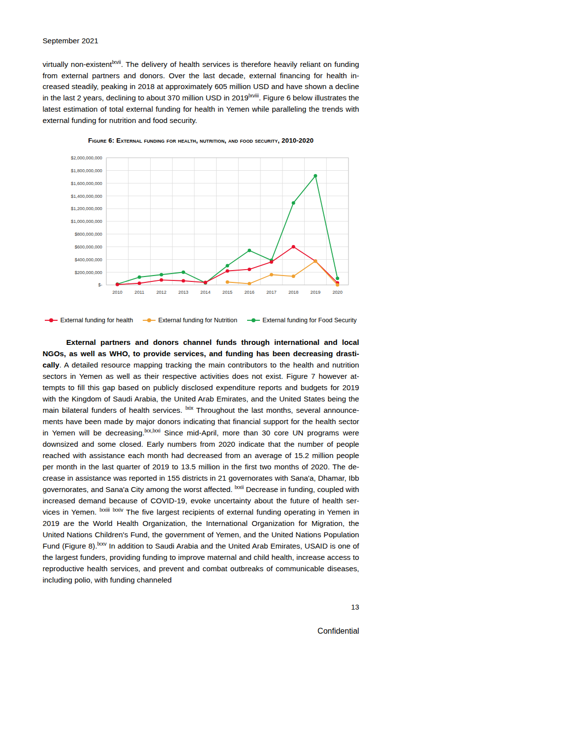September 2021
virtually non-existentlxvii. The delivery of health services is therefore heavily reliant on funding from external partners and donors. Over the last decade, external financing for health increased steadily, peaking in 2018 at approximately 605 million USD and have shown a decline in the last 2 years, declining to about 370 million USD in 2019lxviii. Figure 6 below illustrates the latest estimation of total external funding for health in Yemen while paralleling the trends with external funding for nutrition and food security.
Figure 6: External funding for health, nutrition, and food security, 2010-2020
$2,000,000,000 $1,800,000,000 $1,600,000,000 $1,400,000,000 $1,200,000,000 $1,000,000,000 $800,000,000 $600,000,000 $400,000,000 $200,000,000 $- 2010 2011 2012 2013 2014 2015 2016 2017 2018 2019 2020
External funding for health External funding for Nutrition External funding for Food Security
External partners and donors channel funds through international and local NGOs, as well as WHO, to provide services, and funding has been decreasing drastically. A detailed resource mapping tracking the main contributors to the health and nutrition sectors in Yemen as well as their respective activities does not exist. Figure 7 however attempts to fill this gap based on publicly disclosed expenditure reports and budgets for 2019 with the Kingdom of Saudi Arabia, the United Arab Emirates, and the United States being the main bilateral funders of health services. lxix Throughout the last months, several announcements have been made by major donors indicating that financial support for the health sector in Yemen will be decreasing.lxx,lxxi Since mid-April, more than 30 core UN programs were downsized and some closed. Early numbers from 2020 indicate that the number of people reached with assistance each month had decreased from an average of 15.2 million people per month in the last quarter of 2019 to 13.5 million in the first two months of 2020. The decrease in assistance was reported in 155 districts in 21 governorates with Sana'a, Dhamar, Ibb governorates, and Sana'a City among the worst affected. lxxii Decrease in funding, coupled with increased demand because of COVID-19, evoke uncertainty about the future of health services in Yemen. lxxiii lxxiv The five largest recipients of external funding operating in Yemen in 2019 are the World Health Organization, the International Organization for Migration, the United Nations Children's Fund, the government of Yemen, and the United Nations Population Fund (Figure 8).lxxv In addition to Saudi Arabia and the United Arab Emirates, USAID is one of the largest funders, providing funding to improve maternal and child health, increase access to reproductive health services, and prevent and combat outbreaks of communicable diseases, including polio, with funding channeled
13
Confidential